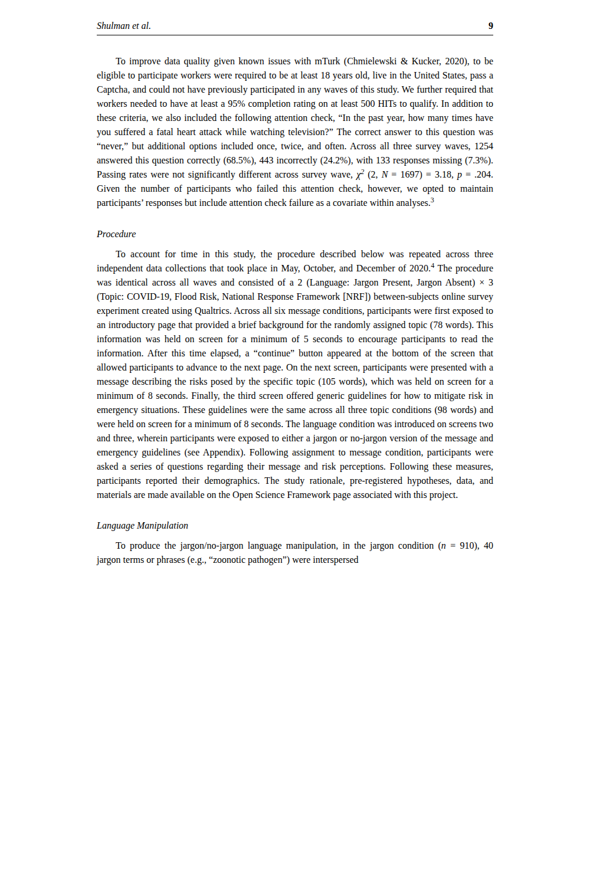Shulman et al. 9
To improve data quality given known issues with mTurk (Chmielewski & Kucker, 2020), to be eligible to participate workers were required to be at least 18 years old, live in the United States, pass a Captcha, and could not have previously participated in any waves of this study. We further required that workers needed to have at least a 95% completion rating on at least 500 HITs to qualify. In addition to these criteria, we also included the following attention check, “In the past year, how many times have you suffered a fatal heart attack while watching television?” The correct answer to this question was “never,” but additional options included once, twice, and often. Across all three survey waves, 1254 answered this question correctly (68.5%), 443 incorrectly (24.2%), with 133 responses missing (7.3%). Passing rates were not significantly different across survey wave, χ2 (2, N = 1697) = 3.18, p = .204. Given the number of participants who failed this attention check, however, we opted to maintain participants’ responses but include attention check failure as a covariate within analyses.3
Procedure
To account for time in this study, the procedure described below was repeated across three independent data collections that took place in May, October, and December of 2020.4 The procedure was identical across all waves and consisted of a 2 (Language: Jargon Present, Jargon Absent) × 3 (Topic: COVID-19, Flood Risk, National Response Framework [NRF]) between-subjects online survey experiment created using Qualtrics. Across all six message conditions, participants were first exposed to an introductory page that provided a brief background for the randomly assigned topic (78 words). This information was held on screen for a minimum of 5 seconds to encourage participants to read the information. After this time elapsed, a “continue” button appeared at the bottom of the screen that allowed participants to advance to the next page. On the next screen, participants were presented with a message describing the risks posed by the specific topic (105 words), which was held on screen for a minimum of 8 seconds. Finally, the third screen offered generic guidelines for how to mitigate risk in emergency situations. These guidelines were the same across all three topic conditions (98 words) and were held on screen for a minimum of 8 seconds. The language condition was introduced on screens two and three, wherein participants were exposed to either a jargon or no-jargon version of the message and emergency guidelines (see Appendix). Following assignment to message condition, participants were asked a series of questions regarding their message and risk perceptions. Following these measures, participants reported their demographics. The study rationale, pre-registered hypotheses, data, and materials are made available on the Open Science Framework page associated with this project.
Language Manipulation
To produce the jargon/no-jargon language manipulation, in the jargon condition (n = 910), 40 jargon terms or phrases (e.g., “zoonotic pathogen”) were interspersed